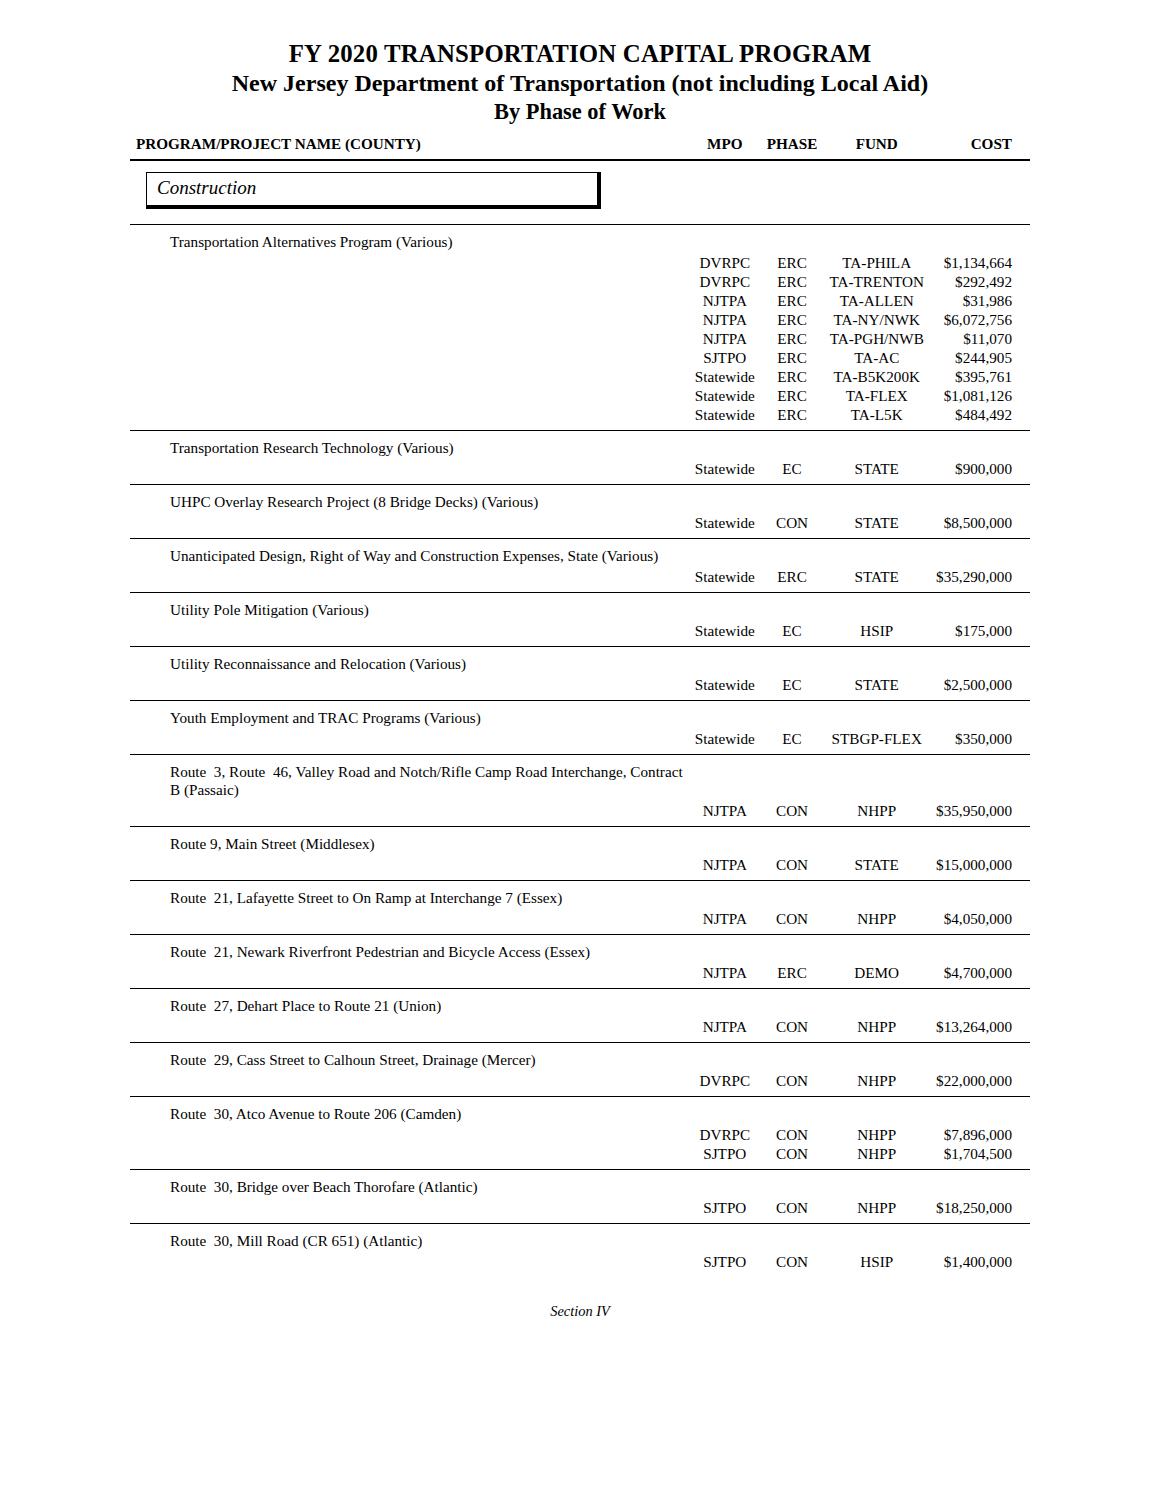FY 2020 TRANSPORTATION CAPITAL PROGRAM
New Jersey Department of Transportation (not including Local Aid)
By Phase of Work
| PROGRAM/PROJECT NAME (COUNTY) | MPO | PHASE | FUND | COST |
| --- | --- | --- | --- | --- |
| Construction |
| Transportation Alternatives Program (Various) | | | | |
| | DVRPC | ERC | TA-PHILA | $1,134,664 |
| | DVRPC | ERC | TA-TRENTON | $292,492 |
| | NJTPA | ERC | TA-ALLEN | $31,986 |
| | NJTPA | ERC | TA-NY/NWK | $6,072,756 |
| | NJTPA | ERC | TA-PGH/NWB | $11,070 |
| | SJTPO | ERC | TA-AC | $244,905 |
| | Statewide | ERC | TA-B5K200K | $395,761 |
| | Statewide | ERC | TA-FLEX | $1,081,126 |
| | Statewide | ERC | TA-L5K | $484,492 |
| Transportation Research Technology (Various) | | | | |
| | Statewide | EC | STATE | $900,000 |
| UHPC Overlay Research Project (8 Bridge Decks) (Various) | | | | |
| | Statewide | CON | STATE | $8,500,000 |
| Unanticipated Design, Right of Way and Construction Expenses, State (Various) | | | | |
| | Statewide | ERC | STATE | $35,290,000 |
| Utility Pole Mitigation (Various) | | | | |
| | Statewide | EC | HSIP | $175,000 |
| Utility Reconnaissance and Relocation (Various) | | | | |
| | Statewide | EC | STATE | $2,500,000 |
| Youth Employment and TRAC Programs (Various) | | | | |
| | Statewide | EC | STBGP-FLEX | $350,000 |
| Route 3, Route 46, Valley Road and Notch/Rifle Camp Road Interchange, Contract B (Passaic) | | | | |
| | NJTPA | CON | NHPP | $35,950,000 |
| Route 9, Main Street (Middlesex) | | | | |
| | NJTPA | CON | STATE | $15,000,000 |
| Route 21, Lafayette Street to On Ramp at Interchange 7 (Essex) | | | | |
| | NJTPA | CON | NHPP | $4,050,000 |
| Route 21, Newark Riverfront Pedestrian and Bicycle Access (Essex) | | | | |
| | NJTPA | ERC | DEMO | $4,700,000 |
| Route 27, Dehart Place to Route 21 (Union) | | | | |
| | NJTPA | CON | NHPP | $13,264,000 |
| Route 29, Cass Street to Calhoun Street, Drainage (Mercer) | | | | |
| | DVRPC | CON | NHPP | $22,000,000 |
| Route 30, Atco Avenue to Route 206 (Camden) | | | | |
| | DVRPC | CON | NHPP | $7,896,000 |
| | SJTPO | CON | NHPP | $1,704,500 |
| Route 30, Bridge over Beach Thorofare (Atlantic) | | | | |
| | SJTPO | CON | NHPP | $18,250,000 |
| Route 30, Mill Road (CR 651) (Atlantic) | | | | |
| | SJTPO | CON | HSIP | $1,400,000 |
Section IV